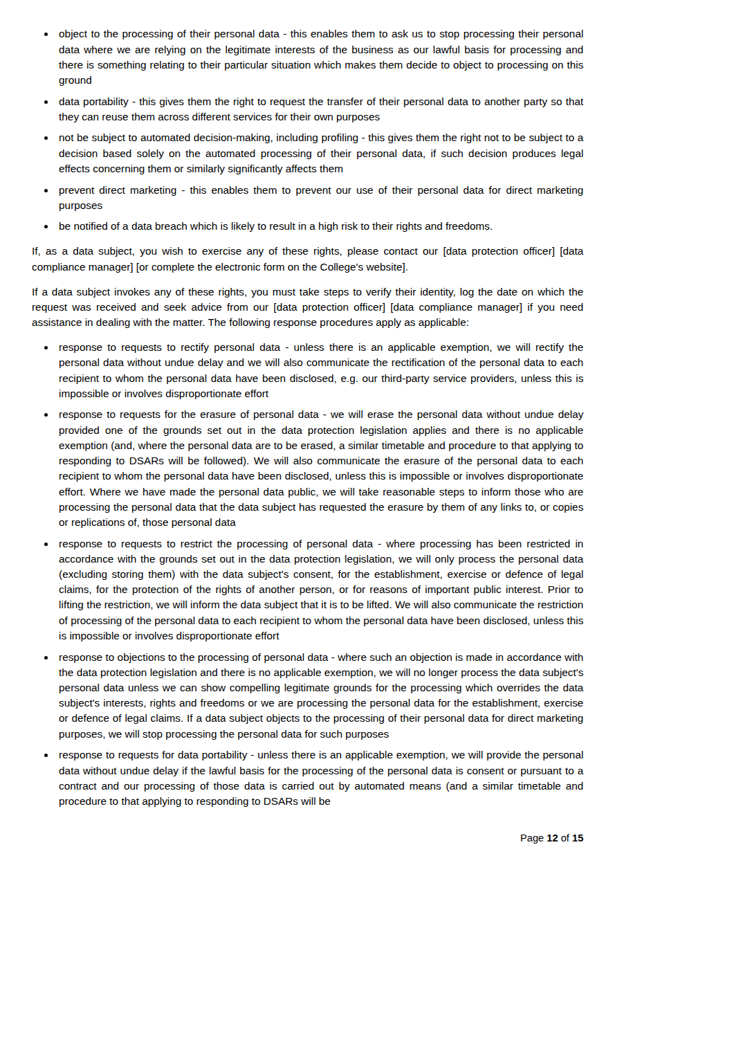object to the processing of their personal data - this enables them to ask us to stop processing their personal data where we are relying on the legitimate interests of the business as our lawful basis for processing and there is something relating to their particular situation which makes them decide to object to processing on this ground
data portability - this gives them the right to request the transfer of their personal data to another party so that they can reuse them across different services for their own purposes
not be subject to automated decision-making, including profiling - this gives them the right not to be subject to a decision based solely on the automated processing of their personal data, if such decision produces legal effects concerning them or similarly significantly affects them
prevent direct marketing - this enables them to prevent our use of their personal data for direct marketing purposes
be notified of a data breach which is likely to result in a high risk to their rights and freedoms.
If, as a data subject, you wish to exercise any of these rights, please contact our [data protection officer] [data compliance manager] [or complete the electronic form on the College's website].
If a data subject invokes any of these rights, you must take steps to verify their identity, log the date on which the request was received and seek advice from our [data protection officer] [data compliance manager] if you need assistance in dealing with the matter. The following response procedures apply as applicable:
response to requests to rectify personal data - unless there is an applicable exemption, we will rectify the personal data without undue delay and we will also communicate the rectification of the personal data to each recipient to whom the personal data have been disclosed, e.g. our third-party service providers, unless this is impossible or involves disproportionate effort
response to requests for the erasure of personal data - we will erase the personal data without undue delay provided one of the grounds set out in the data protection legislation applies and there is no applicable exemption (and, where the personal data are to be erased, a similar timetable and procedure to that applying to responding to DSARs will be followed). We will also communicate the erasure of the personal data to each recipient to whom the personal data have been disclosed, unless this is impossible or involves disproportionate effort. Where we have made the personal data public, we will take reasonable steps to inform those who are processing the personal data that the data subject has requested the erasure by them of any links to, or copies or replications of, those personal data
response to requests to restrict the processing of personal data - where processing has been restricted in accordance with the grounds set out in the data protection legislation, we will only process the personal data (excluding storing them) with the data subject's consent, for the establishment, exercise or defence of legal claims, for the protection of the rights of another person, or for reasons of important public interest. Prior to lifting the restriction, we will inform the data subject that it is to be lifted. We will also communicate the restriction of processing of the personal data to each recipient to whom the personal data have been disclosed, unless this is impossible or involves disproportionate effort
response to objections to the processing of personal data - where such an objection is made in accordance with the data protection legislation and there is no applicable exemption, we will no longer process the data subject's personal data unless we can show compelling legitimate grounds for the processing which overrides the data subject's interests, rights and freedoms or we are processing the personal data for the establishment, exercise or defence of legal claims. If a data subject objects to the processing of their personal data for direct marketing purposes, we will stop processing the personal data for such purposes
response to requests for data portability - unless there is an applicable exemption, we will provide the personal data without undue delay if the lawful basis for the processing of the personal data is consent or pursuant to a contract and our processing of those data is carried out by automated means (and a similar timetable and procedure to that applying to responding to DSARs will be
Page 12 of 15